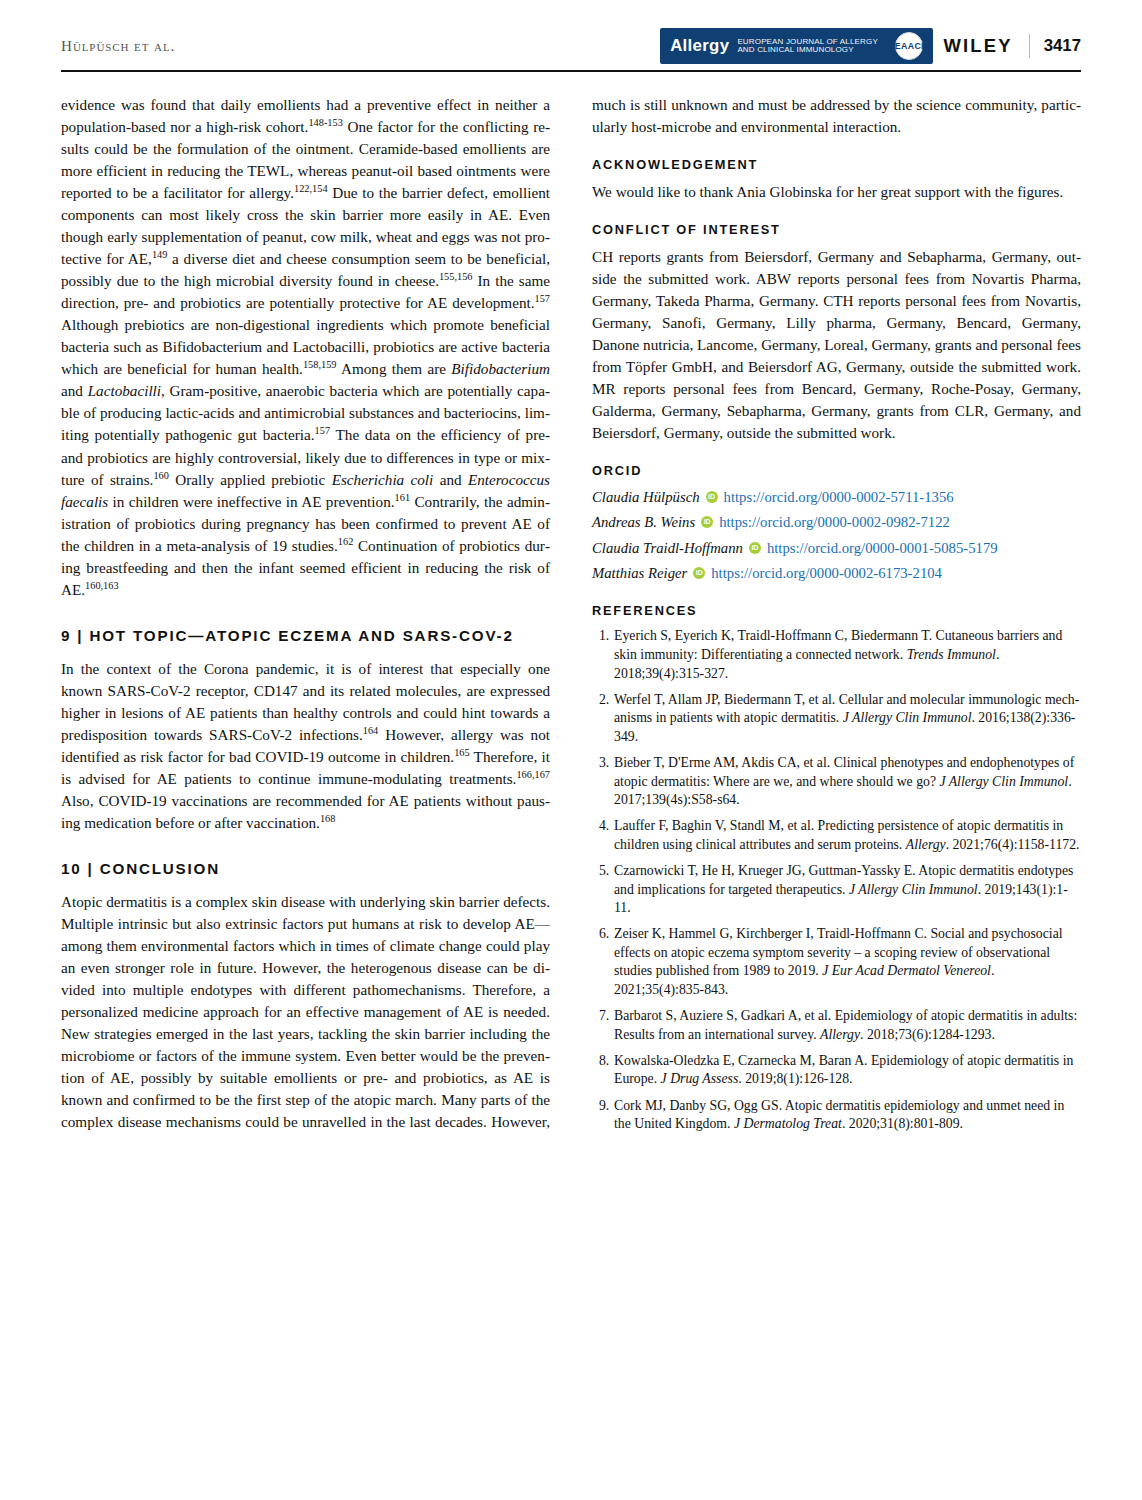Hülpüsch et al.
Allergy European Journal of Allergy and Clinical Immunology EAACI WILEY 3417
evidence was found that daily emollients had a preventive effect in neither a population-based nor a high-risk cohort.148-153 One factor for the conflicting results could be the formulation of the ointment. Ceramide-based emollients are more efficient in reducing the TEWL, whereas peanut-oil based ointments were reported to be a facilitator for allergy.122,154 Due to the barrier defect, emollient components can most likely cross the skin barrier more easily in AE. Even though early supplementation of peanut, cow milk, wheat and eggs was not protective for AE,149 a diverse diet and cheese consumption seem to be beneficial, possibly due to the high microbial diversity found in cheese.155,156 In the same direction, pre- and probiotics are potentially protective for AE development.157 Although prebiotics are non-digestional ingredients which promote beneficial bacteria such as Bifidobacterium and Lactobacilli, probiotics are active bacteria which are beneficial for human health.158,159 Among them are Bifidobacterium and Lactobacilli, Gram-positive, anaerobic bacteria which are potentially capable of producing lactic-acids and antimicrobial substances and bacteriocins, limiting potentially pathogenic gut bacteria.157 The data on the efficiency of pre- and probiotics are highly controversial, likely due to differences in type or mixture of strains.160 Orally applied prebiotic Escherichia coli and Enterococcus faecalis in children were ineffective in AE prevention.161 Contrarily, the administration of probiotics during pregnancy has been confirmed to prevent AE of the children in a meta-analysis of 19 studies.162 Continuation of probiotics during breastfeeding and then the infant seemed efficient in reducing the risk of AE.160,163
9 | Hot topic—atopic eczema and SARS-CoV-2
In the context of the Corona pandemic, it is of interest that especially one known SARS-CoV-2 receptor, CD147 and its related molecules, are expressed higher in lesions of AE patients than healthy controls and could hint towards a predisposition towards SARS-CoV-2 infections.164 However, allergy was not identified as risk factor for bad COVID-19 outcome in children.165 Therefore, it is advised for AE patients to continue immune-modulating treatments.166,167 Also, COVID-19 vaccinations are recommended for AE patients without pausing medication before or after vaccination.168
10 | Conclusion
Atopic dermatitis is a complex skin disease with underlying skin barrier defects. Multiple intrinsic but also extrinsic factors put humans at risk to develop AE—among them environmental factors which in times of climate change could play an even stronger role in future. However, the heterogenous disease can be divided into multiple endotypes with different pathomechanisms. Therefore, a personalized medicine approach for an effective management of AE is needed. New strategies emerged in the last years, tackling the skin barrier including the microbiome or factors of the immune system. Even better would be the prevention of AE, possibly by suitable emollients or pre- and probiotics, as AE is known and confirmed to be the first step of the atopic march. Many parts of the complex disease mechanisms could be unravelled in the last decades. However, much is still unknown and must be addressed by the science community, particularly host-microbe and environmental interaction.
Acknowledgement
We would like to thank Ania Globinska for her great support with the figures.
Conflict of interest
CH reports grants from Beiersdorf, Germany and Sebapharma, Germany, outside the submitted work. ABW reports personal fees from Novartis Pharma, Germany, Takeda Pharma, Germany. CTH reports personal fees from Novartis, Germany, Sanofi, Germany, Lilly pharma, Germany, Bencard, Germany, Danone nutricia, Lancome, Germany, Loreal, Germany, grants and personal fees from Töpfer GmbH, and Beiersdorf AG, Germany, outside the submitted work. MR reports personal fees from Bencard, Germany, Roche-Posay, Germany, Galderma, Germany, Sebapharma, Germany, grants from CLR, Germany, and Beiersdorf, Germany, outside the submitted work.
ORCID
Claudia Hülpüsch https://orcid.org/0000-0002-5711-1356
Andreas B. Weins https://orcid.org/0000-0002-0982-7122
Claudia Traidl-Hoffmann https://orcid.org/0000-0001-5085-5179
Matthias Reiger https://orcid.org/0000-0002-6173-2104
References
Eyerich S, Eyerich K, Traidl-Hoffmann C, Biedermann T. Cutaneous barriers and skin immunity: Differentiating a connected network. Trends Immunol. 2018;39(4):315-327.
Werfel T, Allam JP, Biedermann T, et al. Cellular and molecular immunologic mechanisms in patients with atopic dermatitis. J Allergy Clin Immunol. 2016;138(2):336-349.
Bieber T, D'Erme AM, Akdis CA, et al. Clinical phenotypes and endophenotypes of atopic dermatitis: Where are we, and where should we go? J Allergy Clin Immunol. 2017;139(4s):S58-s64.
Lauffer F, Baghin V, Standl M, et al. Predicting persistence of atopic dermatitis in children using clinical attributes and serum proteins. Allergy. 2021;76(4):1158-1172.
Czarnowicki T, He H, Krueger JG, Guttman-Yassky E. Atopic dermatitis endotypes and implications for targeted therapeutics. J Allergy Clin Immunol. 2019;143(1):1-11.
Zeiser K, Hammel G, Kirchberger I, Traidl-Hoffmann C. Social and psychosocial effects on atopic eczema symptom severity – a scoping review of observational studies published from 1989 to 2019. J Eur Acad Dermatol Venereol. 2021;35(4):835-843.
Barbarot S, Auziere S, Gadkari A, et al. Epidemiology of atopic dermatitis in adults: Results from an international survey. Allergy. 2018;73(6):1284-1293.
Kowalska-Oledzka E, Czarnecka M, Baran A. Epidemiology of atopic dermatitis in Europe. J Drug Assess. 2019;8(1):126-128.
Cork MJ, Danby SG, Ogg GS. Atopic dermatitis epidemiology and unmet need in the United Kingdom. J Dermatolog Treat. 2020;31(8):801-809.